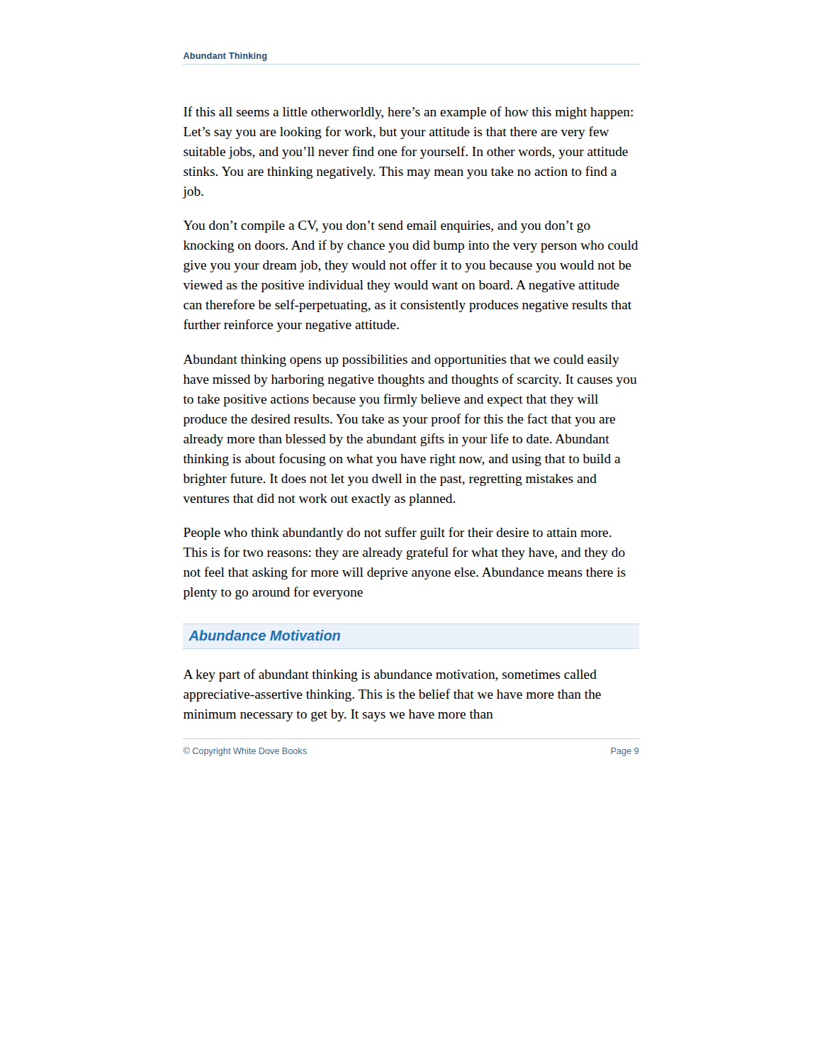Abundant Thinking
If this all seems a little otherworldly, here’s an example of how this might happen: Let’s say you are looking for work, but your attitude is that there are very few suitable jobs, and you’ll never find one for yourself. In other words, your attitude stinks. You are thinking negatively. This may mean you take no action to find a job.
You don’t compile a CV, you don’t send email enquiries, and you don’t go knocking on doors. And if by chance you did bump into the very person who could give you your dream job, they would not offer it to you because you would not be viewed as the positive individual they would want on board. A negative attitude can therefore be self-perpetuating, as it consistently produces negative results that further reinforce your negative attitude.
Abundant thinking opens up possibilities and opportunities that we could easily have missed by harboring negative thoughts and thoughts of scarcity. It causes you to take positive actions because you firmly believe and expect that they will produce the desired results. You take as your proof for this the fact that you are already more than blessed by the abundant gifts in your life to date. Abundant thinking is about focusing on what you have right now, and using that to build a brighter future. It does not let you dwell in the past, regretting mistakes and ventures that did not work out exactly as planned.
People who think abundantly do not suffer guilt for their desire to attain more. This is for two reasons: they are already grateful for what they have, and they do not feel that asking for more will deprive anyone else. Abundance means there is plenty to go around for everyone
Abundance Motivation
A key part of abundant thinking is abundance motivation, sometimes called appreciative-assertive thinking. This is the belief that we have more than the minimum necessary to get by. It says we have more than
© Copyright White Dove Books
Page 9